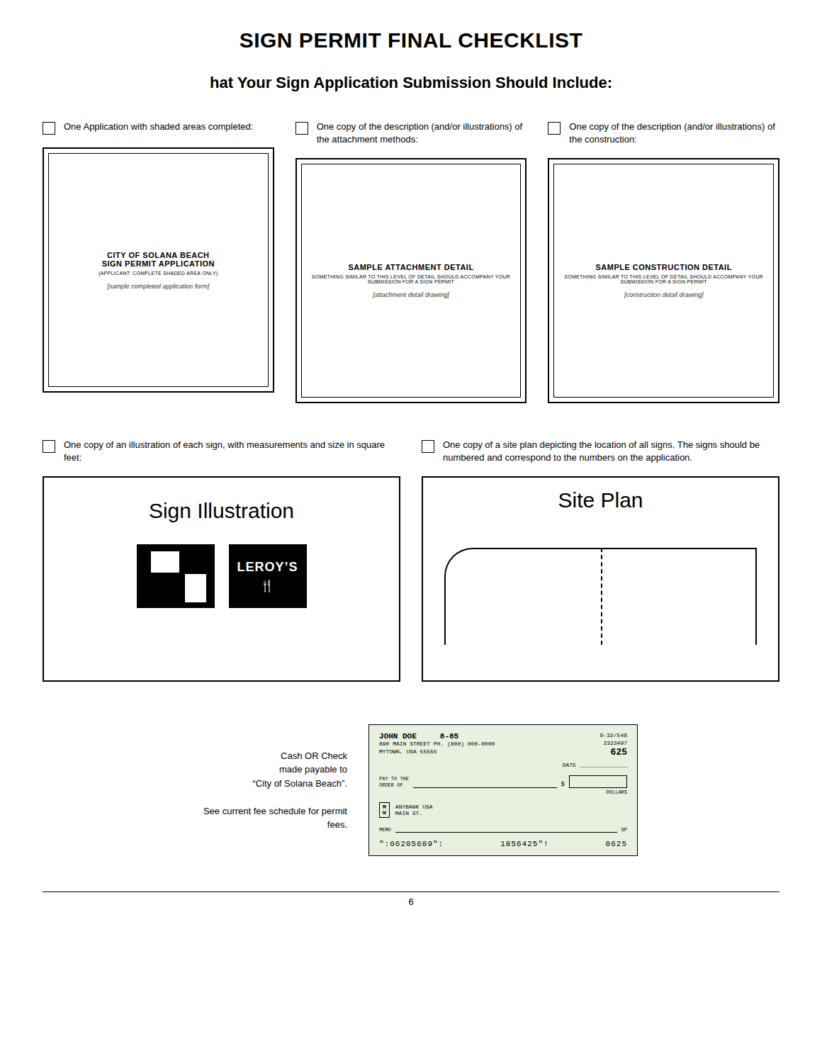SIGN PERMIT FINAL CHECKLIST
hat Your Sign Application Submission Should Include:
One Application with shaded areas completed:
CITY OF SOLANA BEACH
SIGN PERMIT APPLICATION
(APPLICANT: COMPLETE SHADED AREA ONLY)
[sample completed application form]
One copy of the description (and/or illustrations) of the attachment methods:
SAMPLE ATTACHMENT DETAIL
SOMETHING SIMILAR TO THIS LEVEL OF DETAIL SHOULD ACCOMPANY YOUR SUBMISSION FOR A SIGN PERMIT
[attachment detail drawing]
One copy of the description (and/or illustrations) of the construction:
SAMPLE CONSTRUCTION DETAIL
SOMETHING SIMILAR TO THIS LEVEL OF DETAIL SHOULD ACCOMPANY YOUR SUBMISSION FOR A SIGN PERMIT
[construction detail drawing]
One copy of an illustration of each sign, with measurements and size in square feet:
Sign Illustration
LEROY’S
🍴
One copy of a site plan depicting the location of all signs. The signs should be numbered and correspond to the numbers on the application.
Site Plan
Cash OR Check
made payable to
“City of Solana Beach”.
See current fee schedule for permit fees.
JOHN DOE 8-85
890 MAIN STREET PH. (800) 000-0000
MYTOWN, USA 55555
9-32/548
2323497
625
DATE ______________
PAY TO THE
ORDER OF
$
DOLLARS
M
W
ANYBANK USA
MAIN ST.
MEMO
SP
":06205689": 1856425"! 0625
6